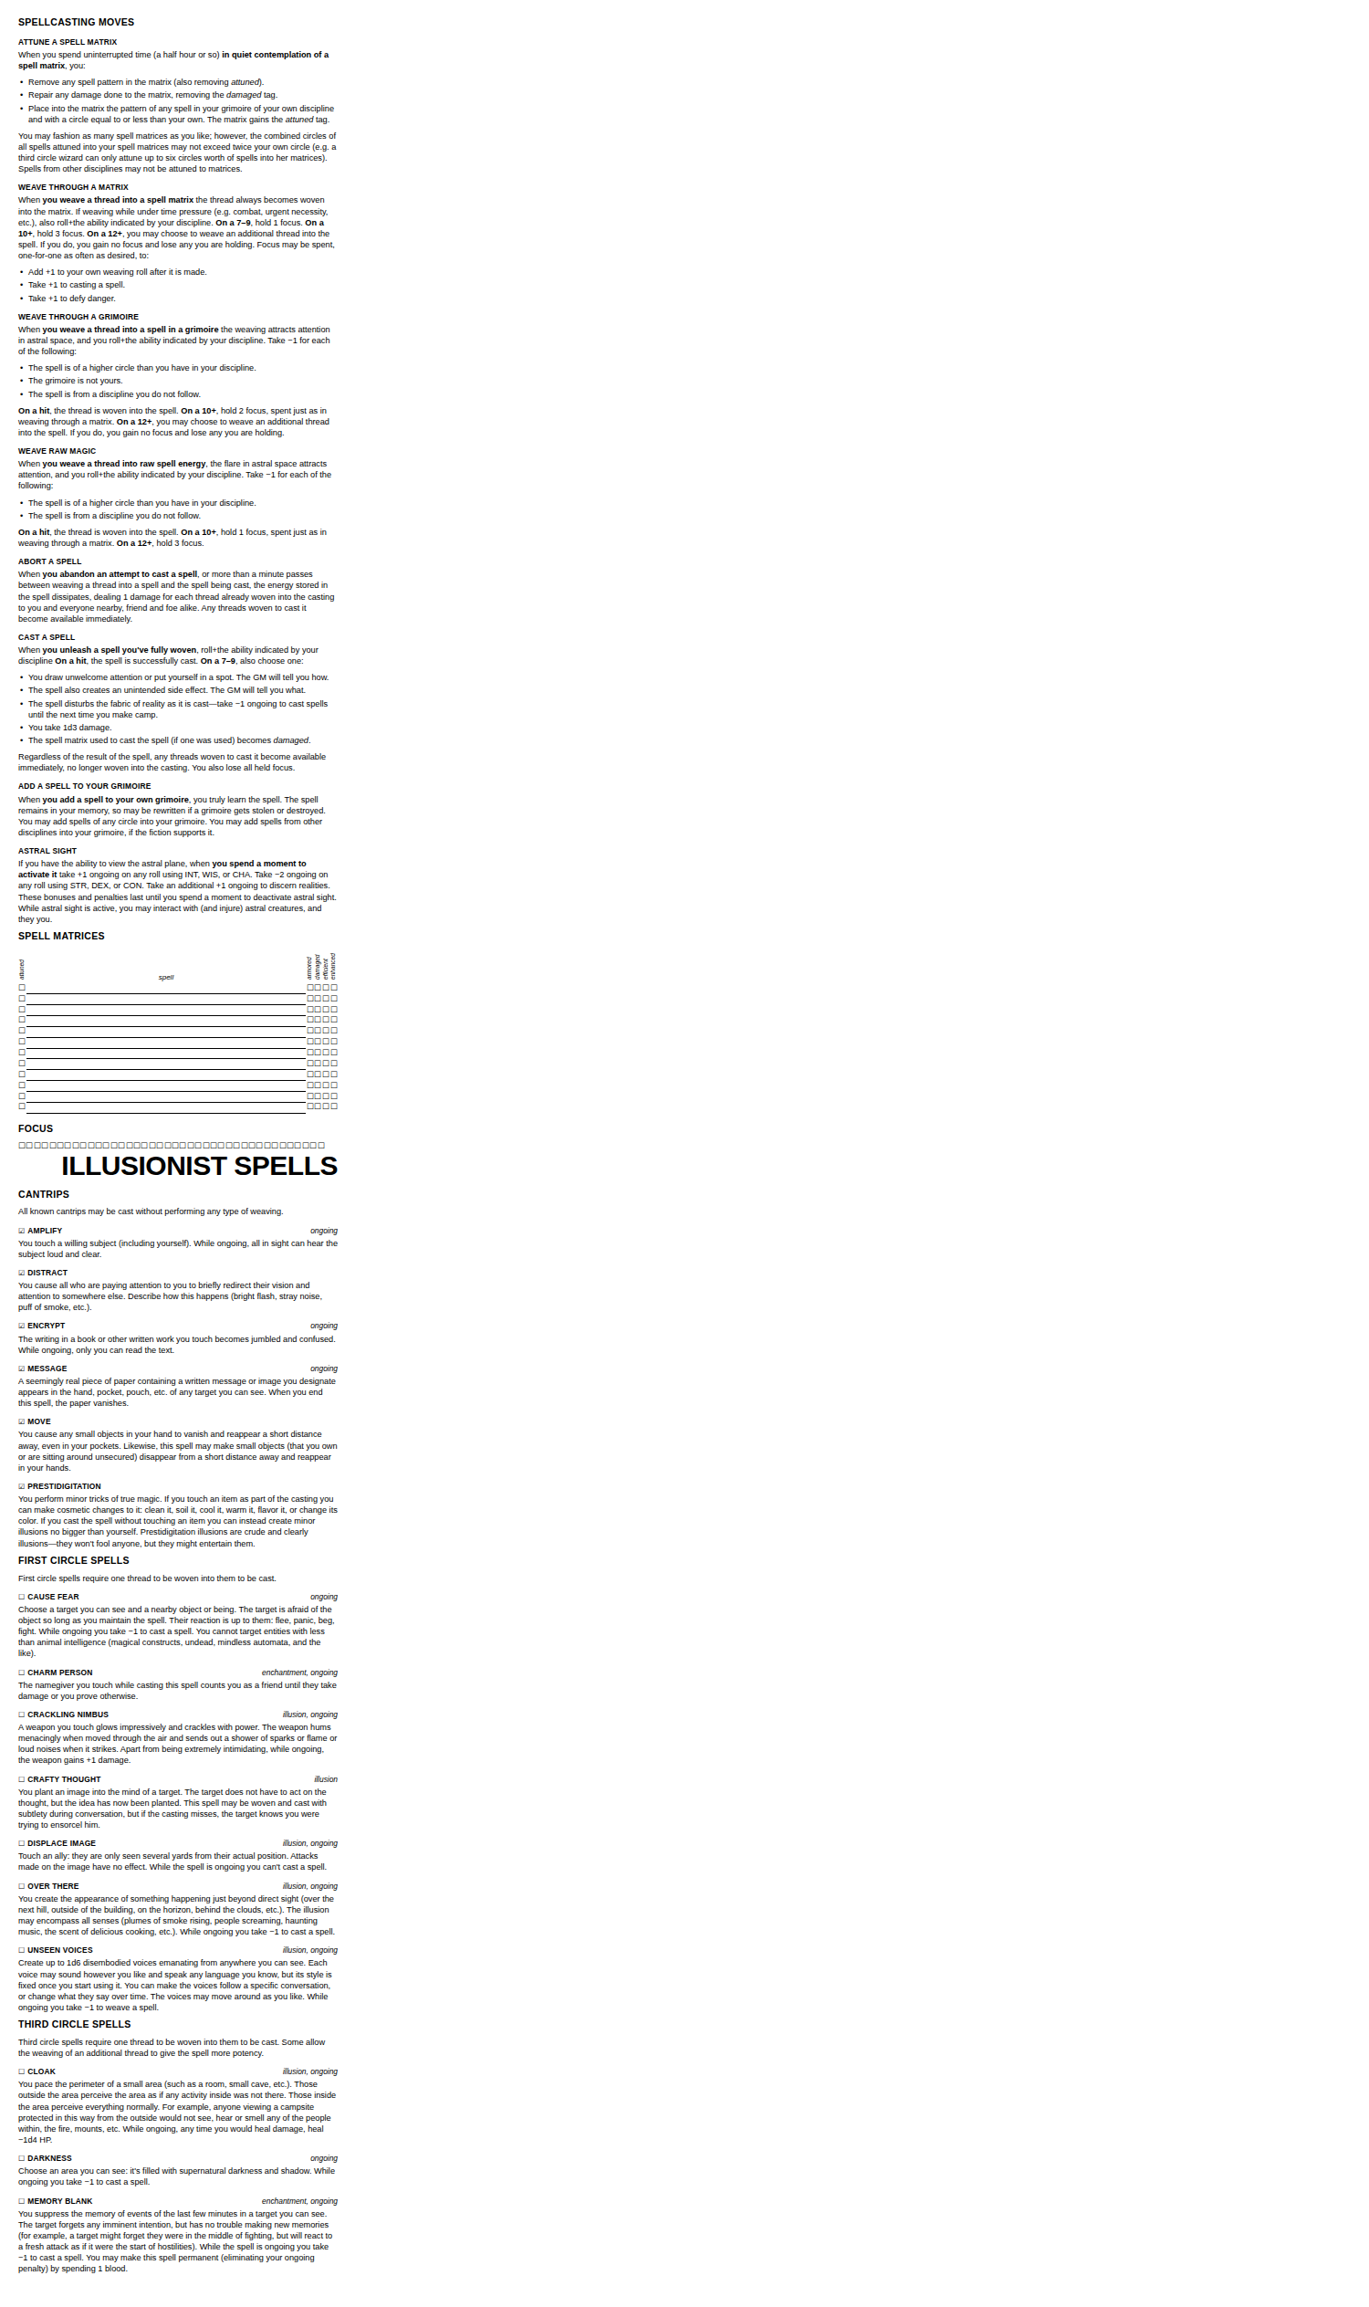Spellcasting Moves
Attune a Spell Matrix
When you spend uninterrupted time (a half hour or so) in quiet contemplation of a spell matrix, you:
Remove any spell pattern in the matrix (also removing attuned).
Repair any damage done to the matrix, removing the damaged tag.
Place into the matrix the pattern of any spell in your grimoire of your own discipline and with a circle equal to or less than your own. The matrix gains the attuned tag.
You may fashion as many spell matrices as you like; however, the combined circles of all spells attuned into your spell matrices may not exceed twice your own circle (e.g. a third circle wizard can only attune up to six circles worth of spells into her matrices). Spells from other disciplines may not be attuned to matrices.
Weave Through a Matrix
When you weave a thread into a spell matrix the thread always becomes woven into the matrix. If weaving while under time pressure (e.g. combat, urgent necessity, etc.), also roll+the ability indicated by your discipline. On a 7–9, hold 1 focus. On a 10+, hold 3 focus. On a 12+, you may choose to weave an additional thread into the spell. If you do, you gain no focus and lose any you are holding. Focus may be spent, one-for-one as often as desired, to:
Add +1 to your own weaving roll after it is made.
Take +1 to casting a spell.
Take +1 to defy danger.
Weave Through a Grimoire
When you weave a thread into a spell in a grimoire the weaving attracts attention in astral space, and you roll+the ability indicated by your discipline. Take −1 for each of the following:
The spell is of a higher circle than you have in your discipline.
The grimoire is not yours.
The spell is from a discipline you do not follow.
On a hit, the thread is woven into the spell. On a 10+, hold 2 focus, spent just as in weaving through a matrix. On a 12+, you may choose to weave an additional thread into the spell. If you do, you gain no focus and lose any you are holding.
Weave Raw Magic
When you weave a thread into raw spell energy, the flare in astral space attracts attention, and you roll+the ability indicated by your discipline. Take −1 for each of the following:
The spell is of a higher circle than you have in your discipline.
The spell is from a discipline you do not follow.
On a hit, the thread is woven into the spell. On a 10+, hold 1 focus, spent just as in weaving through a matrix. On a 12+, hold 3 focus.
Abort a Spell
When you abandon an attempt to cast a spell, or more than a minute passes between weaving a thread into a spell and the spell being cast, the energy stored in the spell dissipates, dealing 1 damage for each thread already woven into the casting to you and everyone nearby, friend and foe alike. Any threads woven to cast it become available immediately.
Cast a Spell
When you unleash a spell you've fully woven, roll+the ability indicated by your discipline On a hit, the spell is successfully cast. On a 7–9, also choose one:
You draw unwelcome attention or put yourself in a spot. The GM will tell you how.
The spell also creates an unintended side effect. The GM will tell you what.
The spell disturbs the fabric of reality as it is cast—take −1 ongoing to cast spells until the next time you make camp.
You take 1d3 damage.
The spell matrix used to cast the spell (if one was used) becomes damaged.
Regardless of the result of the spell, any threads woven to cast it become available immediately, no longer woven into the casting. You also lose all held focus.
Add a Spell to Your Grimoire
When you add a spell to your own grimoire, you truly learn the spell. The spell remains in your memory, so may be rewritten if a grimoire gets stolen or destroyed. You may add spells of any circle into your grimoire. You may add spells from other disciplines into your grimoire, if the fiction supports it.
Astral Sight
If you have the ability to view the astral plane, when you spend a moment to activate it take +1 ongoing on any roll using INT, WIS, or CHA. Take −2 ongoing on any roll using STR, DEX, or CON. Take an additional +1 ongoing to discern realities. These bonuses and penalties last until you spend a moment to deactivate astral sight. While astral sight is active, you may interact with (and injure) astral creatures, and they you.
Spell Matrices
| attuned | spell | armored | damaged | efficient | enhanced |
| ☐ | | ☐ | ☐ | ☐ | ☐ |
| ☐ | | ☐ | ☐ | ☐ | ☐ |
| ☐ | | ☐ | ☐ | ☐ | ☐ |
| ☐ | | ☐ | ☐ | ☐ | ☐ |
| ☐ | | ☐ | ☐ | ☐ | ☐ |
| ☐ | | ☐ | ☐ | ☐ | ☐ |
| ☐ | | ☐ | ☐ | ☐ | ☐ |
| ☐ | | ☐ | ☐ | ☐ | ☐ |
| ☐ | | ☐ | ☐ | ☐ | ☐ |
| ☐ | | ☐ | ☐ | ☐ | ☐ |
| ☐ | | ☐ | ☐ | ☐ | ☐ |
| ☐ | | ☐ | ☐ | ☐ | ☐ |
Focus
☐☐☐☐☐☐☐☐☐☐☐☐☐☐☐☐☐☐☐☐☐☐☐☐☐☐☐☐☐☐☐☐☐☐☐☐☐☐☐☐
Illusionist Spells
Cantrips
All known cantrips may be cast without performing any type of weaving.
Amplify ongoing
You touch a willing subject (including yourself). While ongoing, all in sight can hear the subject loud and clear.
Distract
You cause all who are paying attention to you to briefly redirect their vision and attention to somewhere else. Describe how this happens (bright flash, stray noise, puff of smoke, etc.).
Encrypt ongoing
The writing in a book or other written work you touch becomes jumbled and confused. While ongoing, only you can read the text.
Message ongoing
A seemingly real piece of paper containing a written message or image you designate appears in the hand, pocket, pouch, etc. of any target you can see. When you end this spell, the paper vanishes.
Move
You cause any small objects in your hand to vanish and reappear a short distance away, even in your pockets. Likewise, this spell may make small objects (that you own or are sitting around unsecured) disappear from a short distance away and reappear in your hands.
Prestidigitation
You perform minor tricks of true magic. If you touch an item as part of the casting you can make cosmetic changes to it: clean it, soil it, cool it, warm it, flavor it, or change its color. If you cast the spell without touching an item you can instead create minor illusions no bigger than yourself. Prestidigitation illusions are crude and clearly illusions—they won't fool anyone, but they might entertain them.
First Circle Spells
First circle spells require one thread to be woven into them to be cast.
Cause Fear ongoing
Choose a target you can see and a nearby object or being. The target is afraid of the object so long as you maintain the spell. Their reaction is up to them: flee, panic, beg, fight. While ongoing you take −1 to cast a spell. You cannot target entities with less than animal intelligence (magical constructs, undead, mindless automata, and the like).
Charm Person enchantment, ongoing
The namegiver you touch while casting this spell counts you as a friend until they take damage or you prove otherwise.
Crackling Nimbus illusion, ongoing
A weapon you touch glows impressively and crackles with power. The weapon hums menacingly when moved through the air and sends out a shower of sparks or flame or loud noises when it strikes. Apart from being extremely intimidating, while ongoing, the weapon gains +1 damage.
Crafty Thought illusion
You plant an image into the mind of a target. The target does not have to act on the thought, but the idea has now been planted. This spell may be woven and cast with subtlety during conversation, but if the casting misses, the target knows you were trying to ensorcel him.
Displace Image illusion, ongoing
Touch an ally: they are only seen several yards from their actual position. Attacks made on the image have no effect. While the spell is ongoing you can't cast a spell.
Over There illusion, ongoing
You create the appearance of something happening just beyond direct sight (over the next hill, outside of the building, on the horizon, behind the clouds, etc.). The illusion may encompass all senses (plumes of smoke rising, people screaming, haunting music, the scent of delicious cooking, etc.). While ongoing you take −1 to cast a spell.
Unseen Voices illusion, ongoing
Create up to 1d6 disembodied voices emanating from anywhere you can see. Each voice may sound however you like and speak any language you know, but its style is fixed once you start using it. You can make the voices follow a specific conversation, or change what they say over time. The voices may move around as you like. While ongoing you take −1 to weave a spell.
Third Circle Spells
Third circle spells require one thread to be woven into them to be cast. Some allow the weaving of an additional thread to give the spell more potency.
Cloak illusion, ongoing
You pace the perimeter of a small area (such as a room, small cave, etc.). Those outside the area perceive the area as if any activity inside was not there. Those inside the area perceive everything normally. For example, anyone viewing a campsite protected in this way from the outside would not see, hear or smell any of the people within, the fire, mounts, etc. While ongoing, any time you would heal damage, heal −1d4 HP.
Darkness ongoing
Choose an area you can see: it's filled with supernatural darkness and shadow. While ongoing you take −1 to cast a spell.
Memory Blank enchantment, ongoing
You suppress the memory of events of the last few minutes in a target you can see. The target forgets any imminent intention, but has no trouble making new memories (for example, a target might forget they were in the middle of fighting, but will react to a fresh attack as if it were the start of hostilities). While the spell is ongoing you take −1 to cast a spell. You may make this spell permanent (eliminating your ongoing penalty) by spending 1 blood.